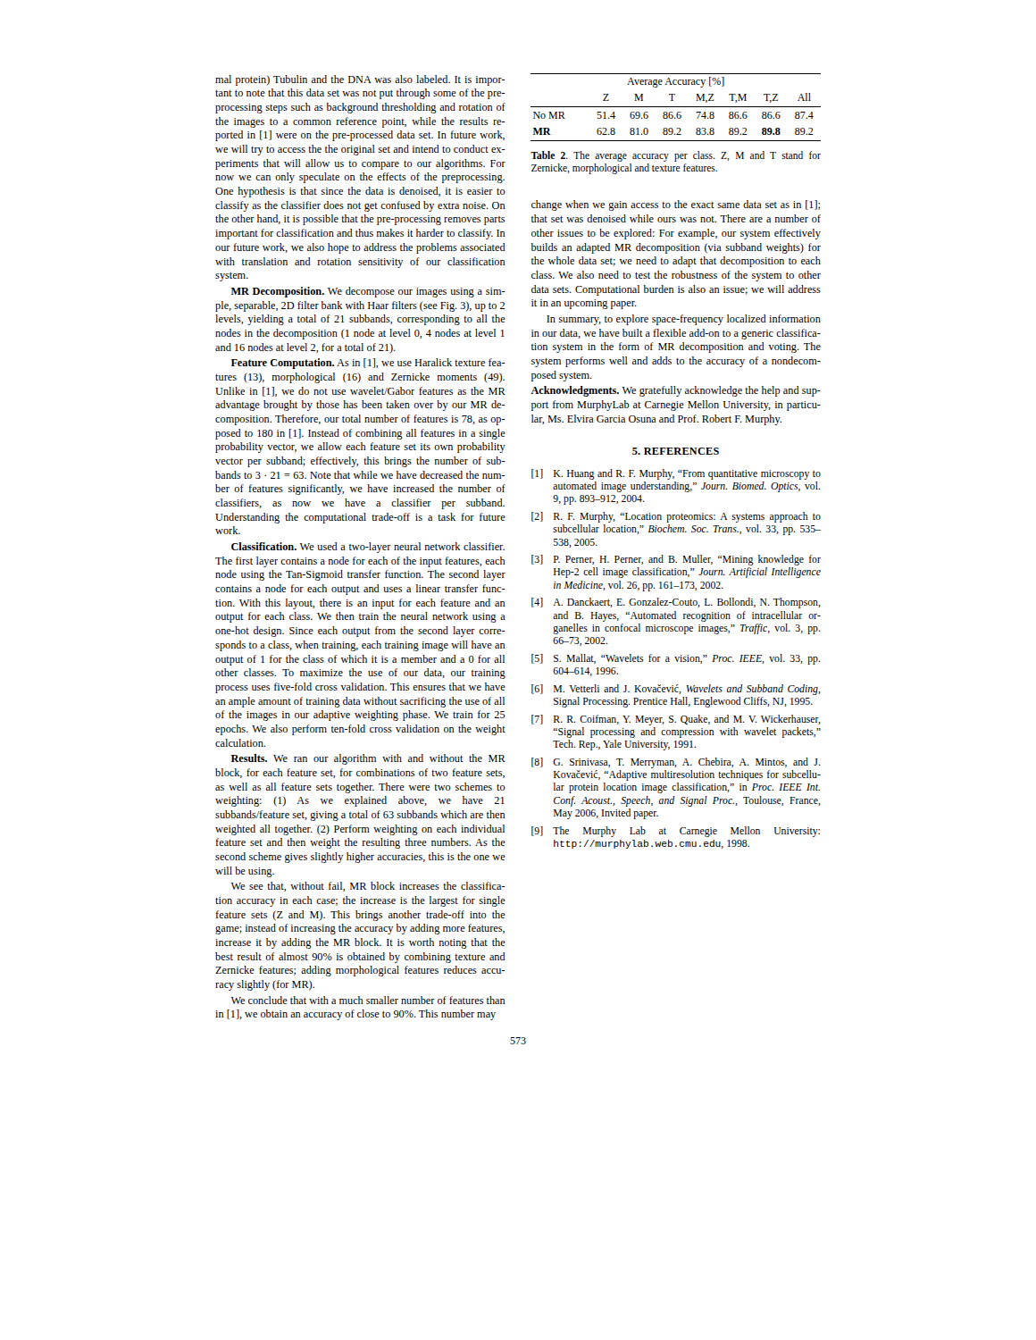mal protein) Tubulin and the DNA was also labeled. It is important to note that this data set was not put through some of the pre-processing steps such as background thresholding and rotation of the images to a common reference point, while the results reported in [1] were on the pre-processed data set. In future work, we will try to access the the original set and intend to conduct experiments that will allow us to compare to our algorithms. For now we can only speculate on the effects of the preprocessing. One hypothesis is that since the data is denoised, it is easier to classify as the classifier does not get confused by extra noise. On the other hand, it is possible that the pre-processing removes parts important for classification and thus makes it harder to classify. In our future work, we also hope to address the problems associated with translation and rotation sensitivity of our classification system.
MR Decomposition. We decompose our images using a simple, separable, 2D filter bank with Haar filters (see Fig. 3), up to 2 levels, yielding a total of 21 subbands, corresponding to all the nodes in the decomposition (1 node at level 0, 4 nodes at level 1 and 16 nodes at level 2, for a total of 21).
Feature Computation. As in [1], we use Haralick texture features (13), morphological (16) and Zernicke moments (49). Unlike in [1], we do not use wavelet/Gabor features as the MR advantage brought by those has been taken over by our MR decomposition. Therefore, our total number of features is 78, as opposed to 180 in [1]. Instead of combining all features in a single probability vector, we allow each feature set its own probability vector per subband; effectively, this brings the number of subbands to 3 · 21 = 63. Note that while we have decreased the number of features significantly, we have increased the number of classifiers, as now we have a classifier per subband. Understanding the computational trade-off is a task for future work.
Classification. We used a two-layer neural network classifier. The first layer contains a node for each of the input features, each node using the Tan-Sigmoid transfer function. The second layer contains a node for each output and uses a linear transfer function. With this layout, there is an input for each feature and an output for each class. We then train the neural network using a one-hot design. Since each output from the second layer corresponds to a class, when training, each training image will have an output of 1 for the class of which it is a member and a 0 for all other classes. To maximize the use of our data, our training process uses five-fold cross validation. This ensures that we have an ample amount of training data without sacrificing the use of all of the images in our adaptive weighting phase. We train for 25 epochs. We also perform ten-fold cross validation on the weight calculation.
Results. We ran our algorithm with and without the MR block, for each feature set, for combinations of two feature sets, as well as all feature sets together. There were two schemes to weighting: (1) As we explained above, we have 21 subbands/feature set, giving a total of 63 subbands which are then weighted all together. (2) Perform weighting on each individual feature set and then weight the resulting three numbers. As the second scheme gives slightly higher accuracies, this is the one we will be using.
We see that, without fail, MR block increases the classification accuracy in each case; the increase is the largest for single feature sets (Z and M). This brings another trade-off into the game; instead of increasing the accuracy by adding more features, increase it by adding the MR block. It is worth noting that the best result of almost 90% is obtained by combining texture and Zernicke features; adding morphological features reduces accuracy slightly (for MR).
We conclude that with a much smaller number of features than in [1], we obtain an accuracy of close to 90%. This number may
| Average Accuracy [%] |
| | Z | M | T | M,Z | T,M | T,Z | All |
| No MR | 51.4 | 69.6 | 86.6 | 74.8 | 86.6 | 86.6 | 87.4 |
| MR | 62.8 | 81.0 | 89.2 | 83.8 | 89.2 | 89.8 | 89.2 |
Table 2. The average accuracy per class. Z, M and T stand for Zernicke, morphological and texture features.
change when we gain access to the exact same data set as in [1]; that set was denoised while ours was not. There are a number of other issues to be explored: For example, our system effectively builds an adapted MR decomposition (via subband weights) for the whole data set; we need to adapt that decomposition to each class. We also need to test the robustness of the system to other data sets. Computational burden is also an issue; we will address it in an upcoming paper.
In summary, to explore space-frequency localized information in our data, we have built a flexible add-on to a generic classification system in the form of MR decomposition and voting. The system performs well and adds to the accuracy of a nondecomposed system.
Acknowledgments. We gratefully acknowledge the help and support from MurphyLab at Carnegie Mellon University, in particular, Ms. Elvira Garcia Osuna and Prof. Robert F. Murphy.
5. REFERENCES
[1] K. Huang and R. F. Murphy, “From quantitative microscopy to automated image understanding,” Journ. Biomed. Optics, vol. 9, pp. 893–912, 2004.
[2] R. F. Murphy, “Location proteomics: A systems approach to subcellular location,” Biochem. Soc. Trans., vol. 33, pp. 535–538, 2005.
[3] P. Perner, H. Perner, and B. Muller, “Mining knowledge for Hep-2 cell image classification,” Journ. Artificial Intelligence in Medicine, vol. 26, pp. 161–173, 2002.
[4] A. Danckaert, E. Gonzalez-Couto, L. Bollondi, N. Thompson, and B. Hayes, “Automated recognition of intracellular organelles in confocal microscope images,” Traffic, vol. 3, pp. 66–73, 2002.
[5] S. Mallat, “Wavelets for a vision,” Proc. IEEE, vol. 33, pp. 604–614, 1996.
[6] M. Vetterli and J. Kovačević, Wavelets and Subband Coding, Signal Processing. Prentice Hall, Englewood Cliffs, NJ, 1995.
[7] R. R. Coifman, Y. Meyer, S. Quake, and M. V. Wickerhauser, “Signal processing and compression with wavelet packets,” Tech. Rep., Yale University, 1991.
[8] G. Srinivasa, T. Merryman, A. Chebira, A. Mintos, and J. Kovačević, “Adaptive multiresolution techniques for subcellular protein location image classification,” in Proc. IEEE Int. Conf. Acoust., Speech, and Signal Proc., Toulouse, France, May 2006, Invited paper.
[9] The Murphy Lab at Carnegie Mellon University: http://murphylab.web.cmu.edu, 1998.
573